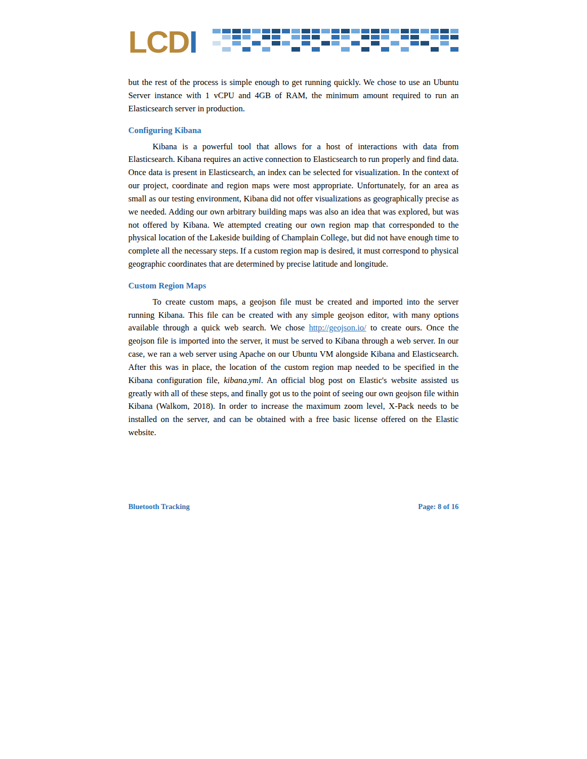LCDI
but the rest of the process is simple enough to get running quickly. We chose to use an Ubuntu Server instance with 1 vCPU and 4GB of RAM, the minimum amount required to run an Elasticsearch server in production.
Configuring Kibana
Kibana is a powerful tool that allows for a host of interactions with data from Elasticsearch. Kibana requires an active connection to Elasticsearch to run properly and find data. Once data is present in Elasticsearch, an index can be selected for visualization. In the context of our project, coordinate and region maps were most appropriate. Unfortunately, for an area as small as our testing environment, Kibana did not offer visualizations as geographically precise as we needed. Adding our own arbitrary building maps was also an idea that was explored, but was not offered by Kibana. We attempted creating our own region map that corresponded to the physical location of the Lakeside building of Champlain College, but did not have enough time to complete all the necessary steps. If a custom region map is desired, it must correspond to physical geographic coordinates that are determined by precise latitude and longitude.
Custom Region Maps
To create custom maps, a geojson file must be created and imported into the server running Kibana. This file can be created with any simple geojson editor, with many options available through a quick web search. We chose http://geojson.io/ to create ours. Once the geojson file is imported into the server, it must be served to Kibana through a web server. In our case, we ran a web server using Apache on our Ubuntu VM alongside Kibana and Elasticsearch. After this was in place, the location of the custom region map needed to be specified in the Kibana configuration file, kibana.yml. An official blog post on Elastic's website assisted us greatly with all of these steps, and finally got us to the point of seeing our own geojson file within Kibana (Walkom, 2018). In order to increase the maximum zoom level, X-Pack needs to be installed on the server, and can be obtained with a free basic license offered on the Elastic website.
Bluetooth Tracking Page: 8 of 16